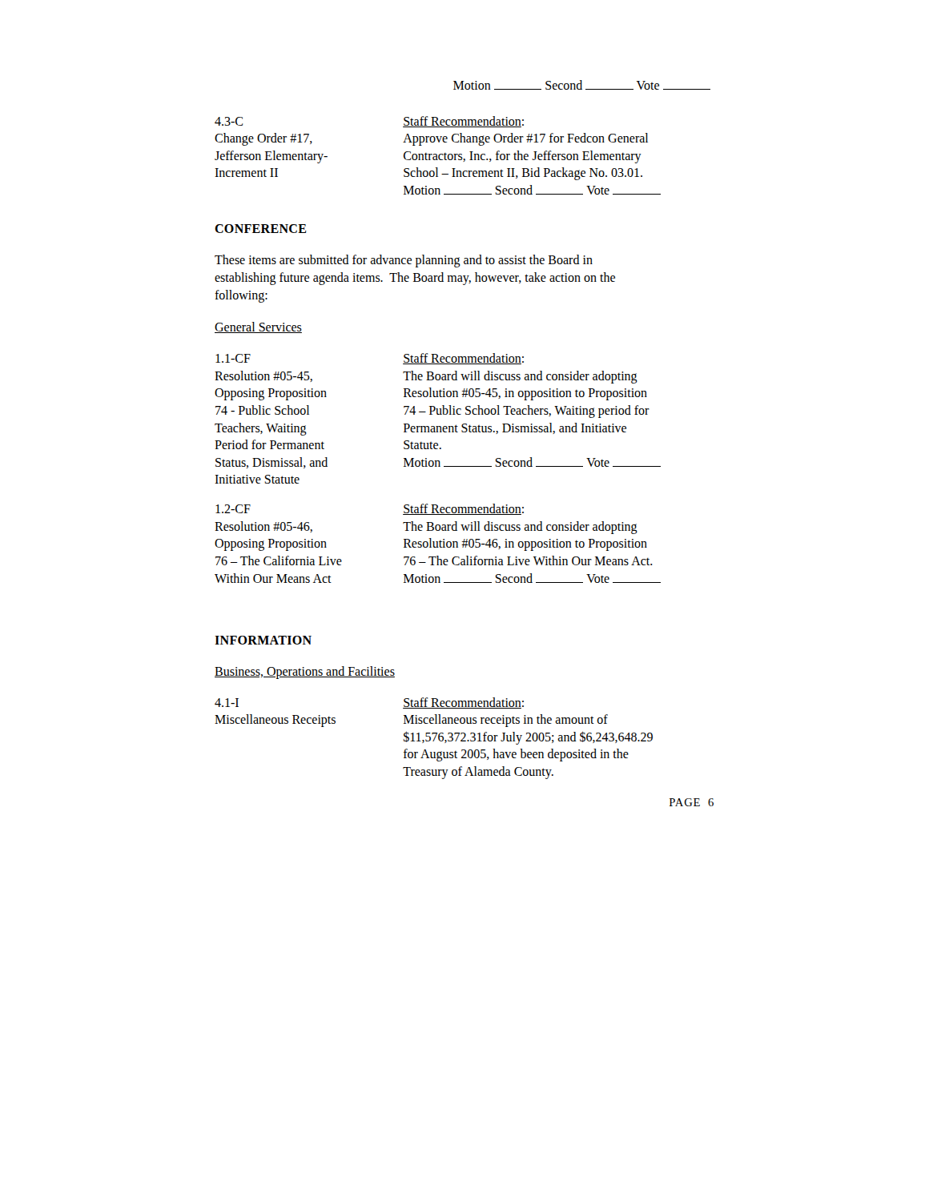Motion Second Vote
| 4.3-C Change Order #17, Jefferson Elementary- Increment II | Staff Recommendation : Approve Change Order #17 for Fedcon General Contractors, Inc., for the Jefferson Elementary School – Increment II, Bid Package No. 03.01. Motion Second Vote |
CONFERENCE
These items are submitted for advance planning and to assist the Board in
establishing future agenda items. The Board may, however, take action on the
following:
General Services
| 1.1-CF Resolution #05-45, Opposing Proposition 74 - Public School Teachers, Waiting Period for Permanent Status, Dismissal, and Initiative Statute | Staff Recommendation : The Board will discuss and consider adopting Resolution #05-45, in opposition to Proposition 74 – Public School Teachers, Waiting period for Permanent Status., Dismissal, and Initiative Statute. Motion Second Vote |
| 1.2-CF Resolution #05-46, Opposing Proposition 76 – The California Live Within Our Means Act | Staff Recommendation : The Board will discuss and consider adopting Resolution #05-46, in opposition to Proposition 76 – The California Live Within Our Means Act. Motion Second Vote |
INFORMATION
Business, Operations and Facilities
| 4.1-I Miscellaneous Receipts | Staff Recommendation : Miscellaneous receipts in the amount of $11,576,372.31for July 2005; and $6,243,648.29 for August 2005, have been deposited in the Treasury of Alameda County. |
PAGE 6